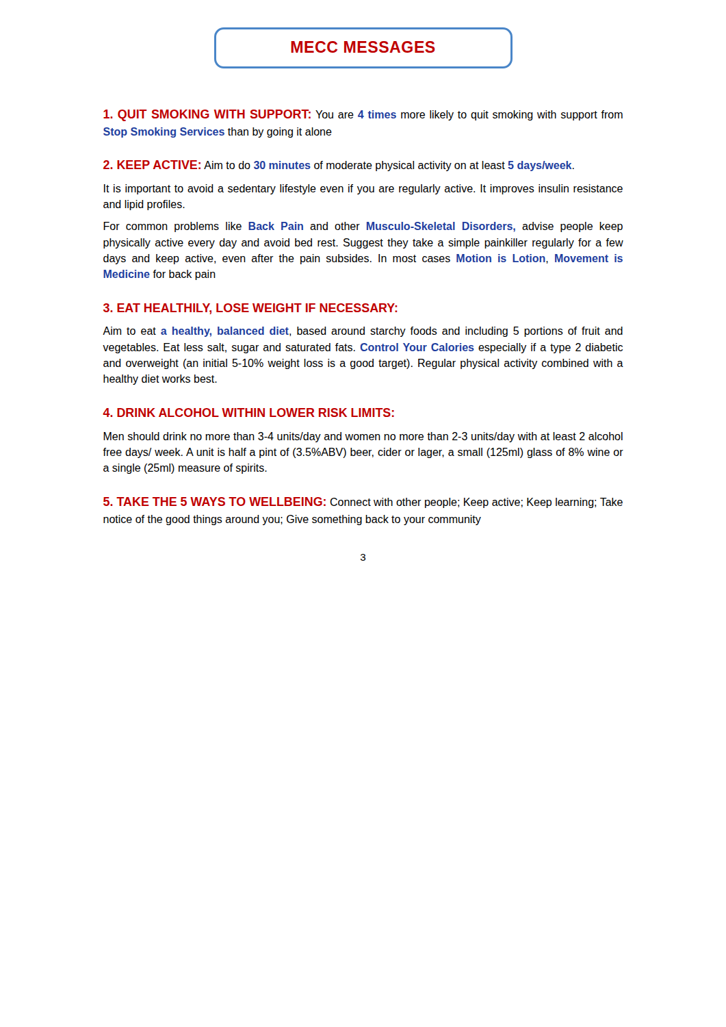MECC MESSAGES
1. QUIT SMOKING WITH SUPPORT:
You are 4 times more likely to quit smoking with support from Stop Smoking Services than by going it alone
2. KEEP ACTIVE:
Aim to do 30 minutes of moderate physical activity on at least 5 days/week.
It is important to avoid a sedentary lifestyle even if you are regularly active. It improves insulin resistance and lipid profiles.
For common problems like Back Pain and other Musculo-Skeletal Disorders, advise people keep physically active every day and avoid bed rest. Suggest they take a simple painkiller regularly for a few days and keep active, even after the pain subsides. In most cases Motion is Lotion, Movement is Medicine for back pain
3. EAT HEALTHILY, LOSE WEIGHT IF NECESSARY:
Aim to eat a healthy, balanced diet, based around starchy foods and including 5 portions of fruit and vegetables. Eat less salt, sugar and saturated fats. Control Your Calories especially if a type 2 diabetic and overweight (an initial 5-10% weight loss is a good target). Regular physical activity combined with a healthy diet works best.
4. DRINK ALCOHOL WITHIN LOWER RISK LIMITS:
Men should drink no more than 3-4 units/day and women no more than 2-3 units/day with at least 2 alcohol free days/ week. A unit is half a pint of (3.5%ABV) beer, cider or lager, a small (125ml) glass of 8% wine or a single (25ml) measure of spirits.
5. TAKE THE 5 WAYS TO WELLBEING:
Connect with other people; Keep active; Keep learning; Take notice of the good things around you; Give something back to your community
3